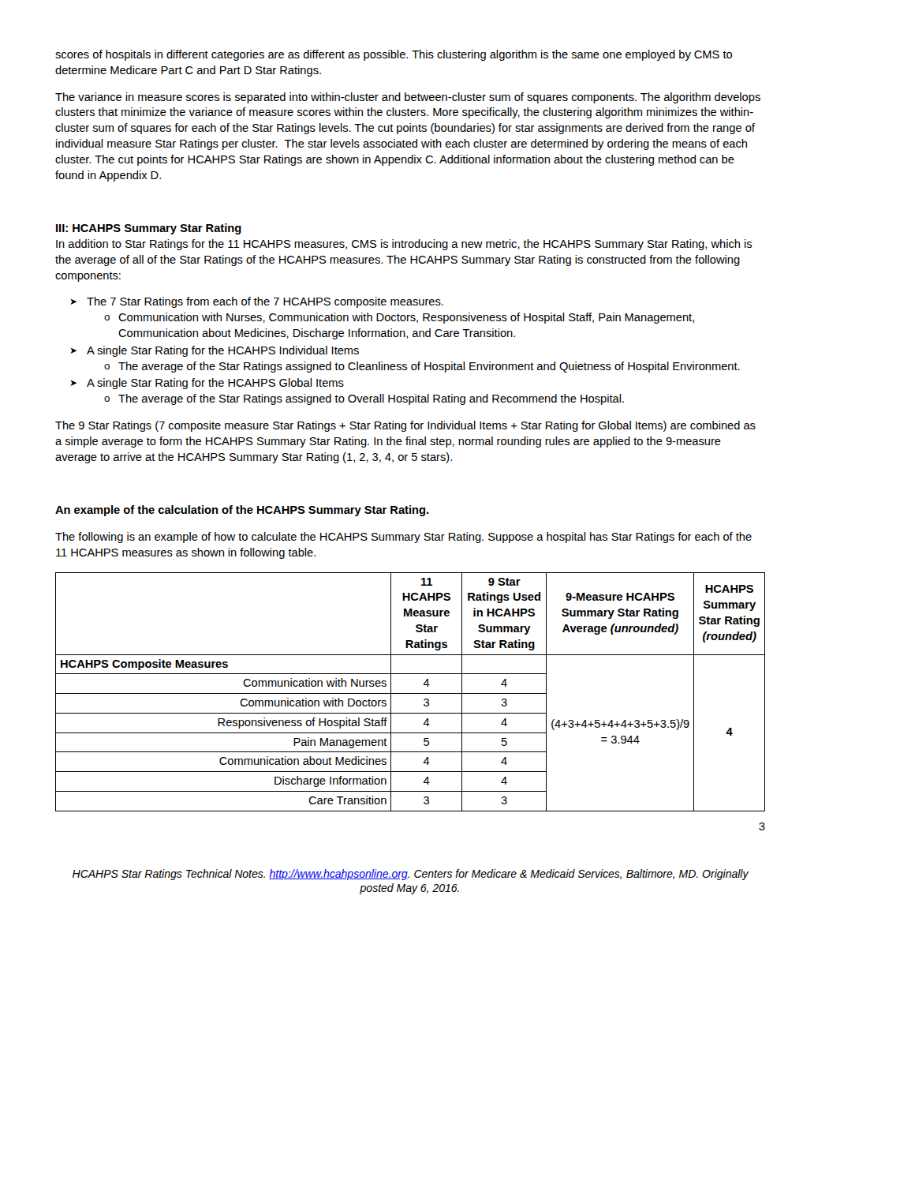scores of hospitals in different categories are as different as possible. This clustering algorithm is the same one employed by CMS to determine Medicare Part C and Part D Star Ratings.
The variance in measure scores is separated into within-cluster and between-cluster sum of squares components. The algorithm develops clusters that minimize the variance of measure scores within the clusters. More specifically, the clustering algorithm minimizes the within-cluster sum of squares for each of the Star Ratings levels. The cut points (boundaries) for star assignments are derived from the range of individual measure Star Ratings per cluster. The star levels associated with each cluster are determined by ordering the means of each cluster. The cut points for HCAHPS Star Ratings are shown in Appendix C. Additional information about the clustering method can be found in Appendix D.
III: HCAHPS Summary Star Rating
In addition to Star Ratings for the 11 HCAHPS measures, CMS is introducing a new metric, the HCAHPS Summary Star Rating, which is the average of all of the Star Ratings of the HCAHPS measures. The HCAHPS Summary Star Rating is constructed from the following components:
The 7 Star Ratings from each of the 7 HCAHPS composite measures.
Communication with Nurses, Communication with Doctors, Responsiveness of Hospital Staff, Pain Management, Communication about Medicines, Discharge Information, and Care Transition.
A single Star Rating for the HCAHPS Individual Items
The average of the Star Ratings assigned to Cleanliness of Hospital Environment and Quietness of Hospital Environment.
A single Star Rating for the HCAHPS Global Items
The average of the Star Ratings assigned to Overall Hospital Rating and Recommend the Hospital.
The 9 Star Ratings (7 composite measure Star Ratings + Star Rating for Individual Items + Star Rating for Global Items) are combined as a simple average to form the HCAHPS Summary Star Rating. In the final step, normal rounding rules are applied to the 9-measure average to arrive at the HCAHPS Summary Star Rating (1, 2, 3, 4, or 5 stars).
An example of the calculation of the HCAHPS Summary Star Rating.
The following is an example of how to calculate the HCAHPS Summary Star Rating. Suppose a hospital has Star Ratings for each of the 11 HCAHPS measures as shown in following table.
| | 11 HCAHPS Measure Star Ratings | 9 Star Ratings Used in HCAHPS Summary Star Rating | 9-Measure HCAHPS Summary Star Rating Average (unrounded) | HCAHPS Summary Star Rating (rounded) |
| --- | --- | --- | --- | --- |
| HCAHPS Composite Measures | | | (4+3+4+5+4+4+3+5+3.5)/9 = 3.944 | 4 |
| Communication with Nurses | 4 | 4 |
| Communication with Doctors | 3 | 3 |
| Responsiveness of Hospital Staff | 4 | 4 |
| Pain Management | 5 | 5 |
| Communication about Medicines | 4 | 4 |
| Discharge Information | 4 | 4 |
| Care Transition | 3 | 3 |
3
HCAHPS Star Ratings Technical Notes. http://www.hcahpsonline.org. Centers for Medicare & Medicaid Services, Baltimore, MD. Originally posted May 6, 2016.